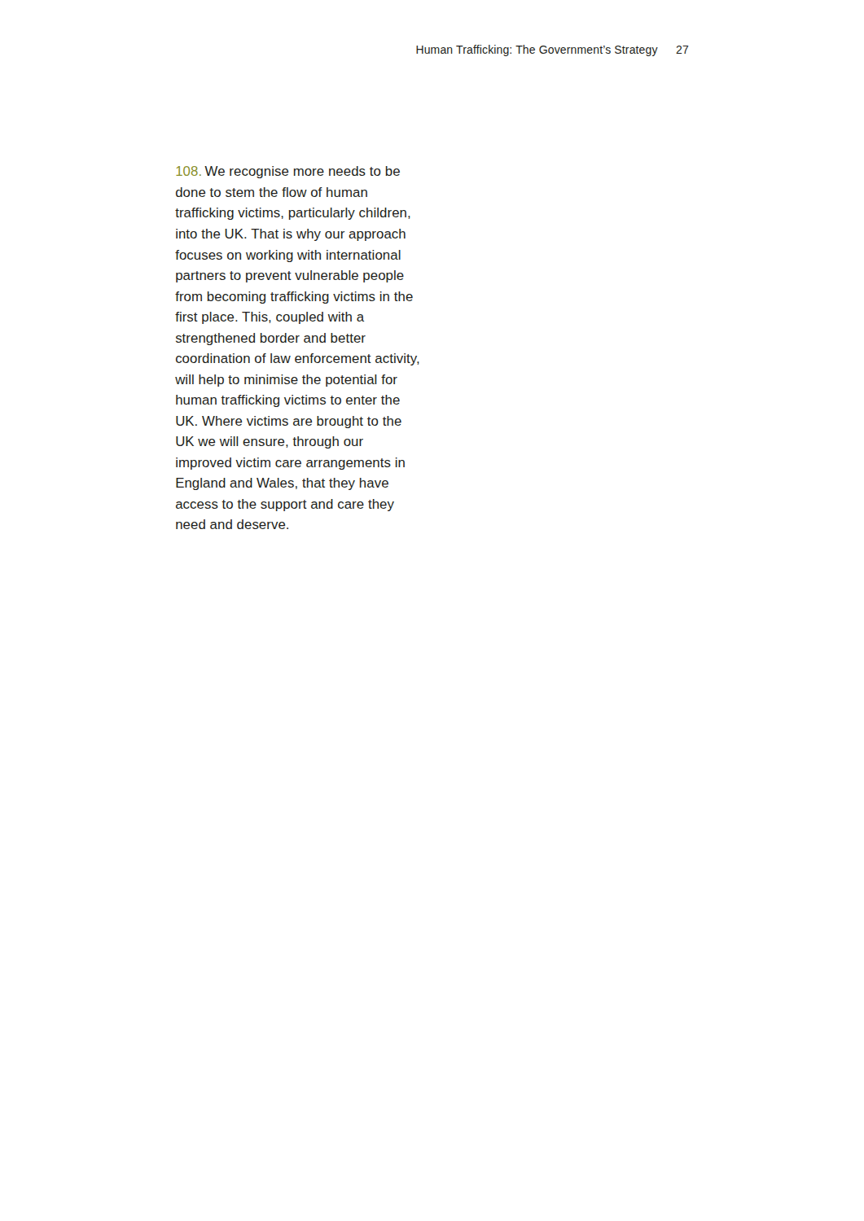Human Trafficking: The Government’s Strategy27
108. We recognise more needs to be done to stem the flow of human trafficking victims, particularly children, into the UK. That is why our approach focuses on working with international partners to prevent vulnerable people from becoming trafficking victims in the first place. This, coupled with a strengthened border and better coordination of law enforcement activity, will help to minimise the potential for human trafficking victims to enter the UK. Where victims are brought to the UK we will ensure, through our improved victim care arrangements in England and Wales, that they have access to the support and care they need and deserve.